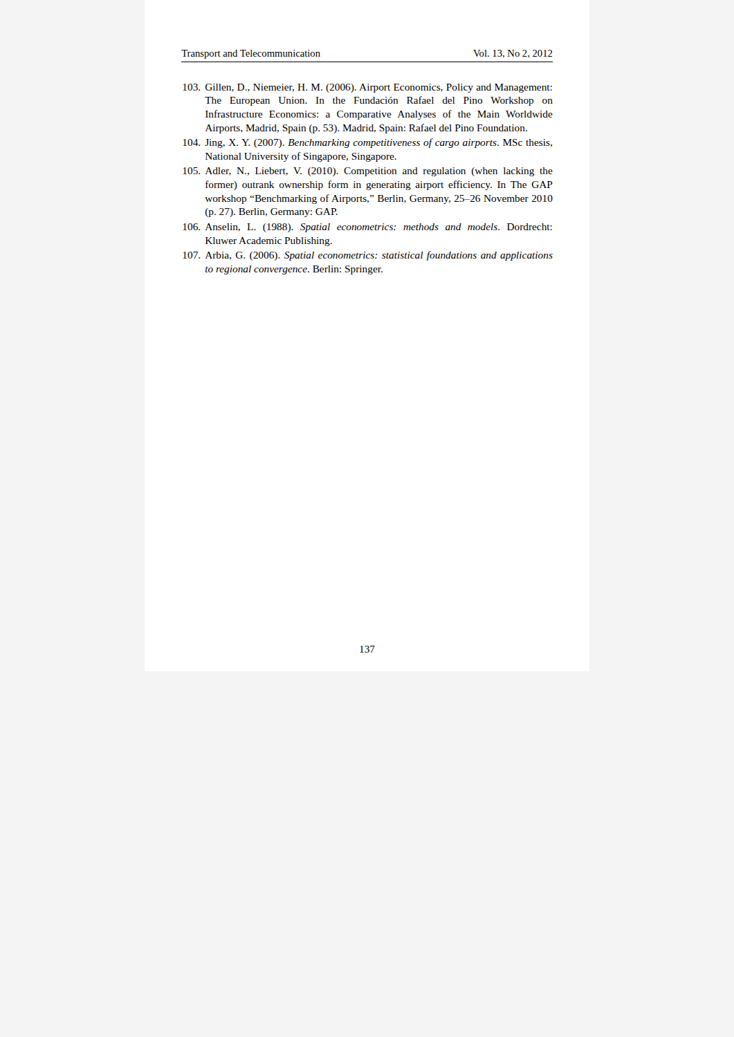Transport and Telecommunication
Vol. 13, No 2, 2012
103. Gillen, D., Niemeier, H. M. (2006). Airport Economics, Policy and Management: The European Union. In the Fundación Rafael del Pino Workshop on Infrastructure Economics: a Comparative Analyses of the Main Worldwide Airports, Madrid, Spain (p. 53). Madrid, Spain: Rafael del Pino Foundation.
104. Jing, X. Y. (2007). Benchmarking competitiveness of cargo airports. MSc thesis, National University of Singapore, Singapore.
105. Adler, N., Liebert, V. (2010). Competition and regulation (when lacking the former) outrank ownership form in generating airport efficiency. In The GAP workshop “Benchmarking of Airports,” Berlin, Germany, 25–26 November 2010 (p. 27). Berlin, Germany: GAP.
106. Anselin, L. (1988). Spatial econometrics: methods and models. Dordrecht: Kluwer Academic Publishing.
107. Arbia, G. (2006). Spatial econometrics: statistical foundations and applications to regional convergence. Berlin: Springer.
137